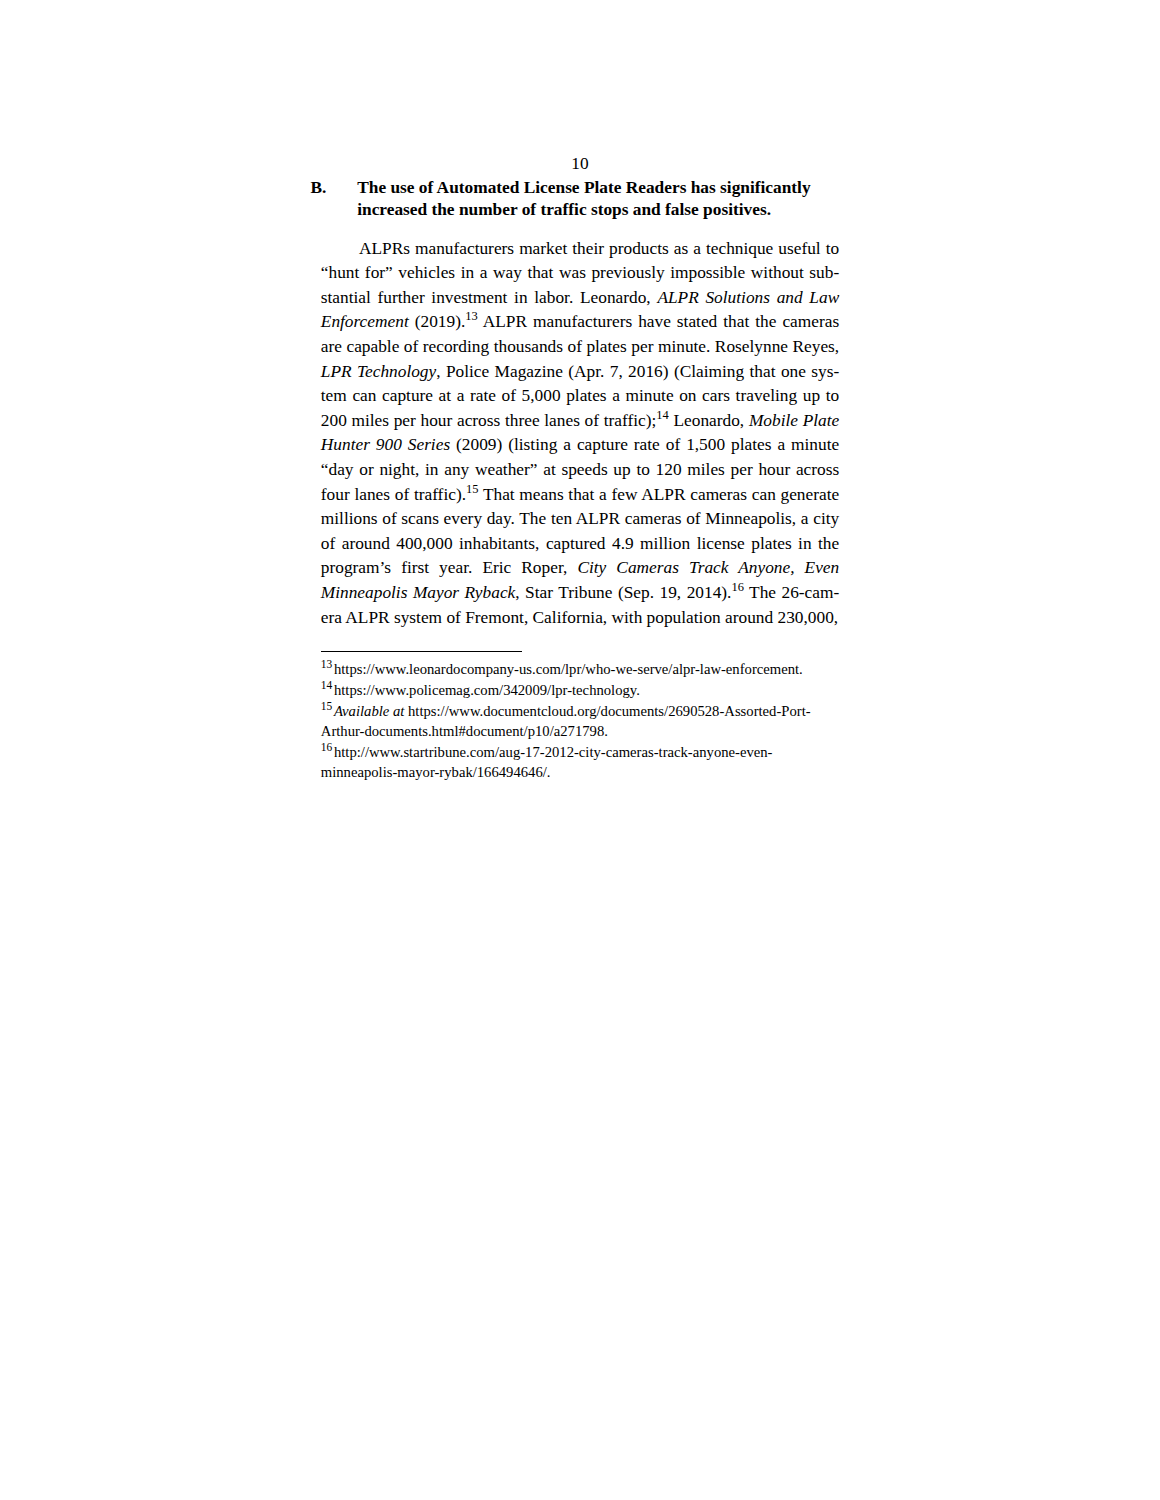10
B. The use of Automated License Plate Readers has significantly increased the number of traffic stops and false positives.
ALPRs manufacturers market their products as a technique useful to “hunt for” vehicles in a way that was previously impossible without substantial further investment in labor. Leonardo, ALPR Solutions and Law Enforcement (2019).13 ALPR manufacturers have stated that the cameras are capable of recording thousands of plates per minute. Roselynne Reyes, LPR Technology, Police Magazine (Apr. 7, 2016) (Claiming that one system can capture at a rate of 5,000 plates a minute on cars traveling up to 200 miles per hour across three lanes of traffic);14 Leonardo, Mobile Plate Hunter 900 Series (2009) (listing a capture rate of 1,500 plates a minute “day or night, in any weather” at speeds up to 120 miles per hour across four lanes of traffic).15 That means that a few ALPR cameras can generate millions of scans every day. The ten ALPR cameras of Minneapolis, a city of around 400,000 inhabitants, captured 4.9 million license plates in the program’s first year. Eric Roper, City Cameras Track Anyone, Even Minneapolis Mayor Ryback, Star Tribune (Sep. 19, 2014).16 The 26-camera ALPR system of Fremont, California, with population around 230,000,
13https://www.leonardocompany-us.com/lpr/who-we-serve/alpr-law-enforcement.
14https://www.policemag.com/342009/lpr-technology.
15Available at https://www.documentcloud.org/documents/2690528-Assorted-Port-Arthur-documents.html#document/p10/a271798.
16http://www.startribune.com/aug-17-2012-city-cameras-track-anyone-even-minneapolis-mayor-rybak/166494646/.